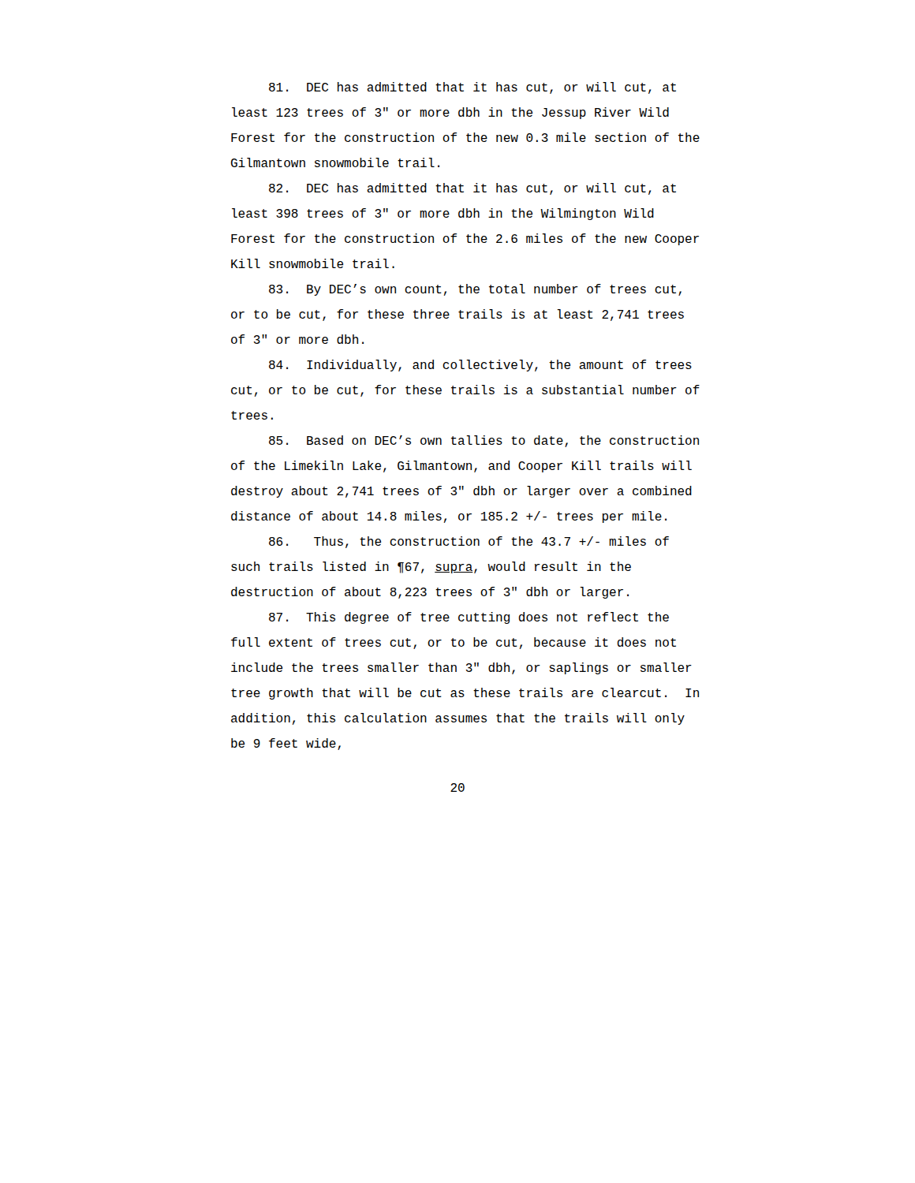81. DEC has admitted that it has cut, or will cut, at least 123 trees of 3" or more dbh in the Jessup River Wild Forest for the construction of the new 0.3 mile section of the Gilmantown snowmobile trail.
82. DEC has admitted that it has cut, or will cut, at least 398 trees of 3" or more dbh in the Wilmington Wild Forest for the construction of the 2.6 miles of the new Cooper Kill snowmobile trail.
83. By DEC’s own count, the total number of trees cut, or to be cut, for these three trails is at least 2,741 trees of 3" or more dbh.
84. Individually, and collectively, the amount of trees cut, or to be cut, for these trails is a substantial number of trees.
85. Based on DEC’s own tallies to date, the construction of the Limekiln Lake, Gilmantown, and Cooper Kill trails will destroy about 2,741 trees of 3" dbh or larger over a combined distance of about 14.8 miles, or 185.2 +/- trees per mile.
86. Thus, the construction of the 43.7 +/- miles of such trails listed in ¶67, supra, would result in the destruction of about 8,223 trees of 3" dbh or larger.
87. This degree of tree cutting does not reflect the full extent of trees cut, or to be cut, because it does not include the trees smaller than 3" dbh, or saplings or smaller tree growth that will be cut as these trails are clearcut. In addition, this calculation assumes that the trails will only be 9 feet wide,
20